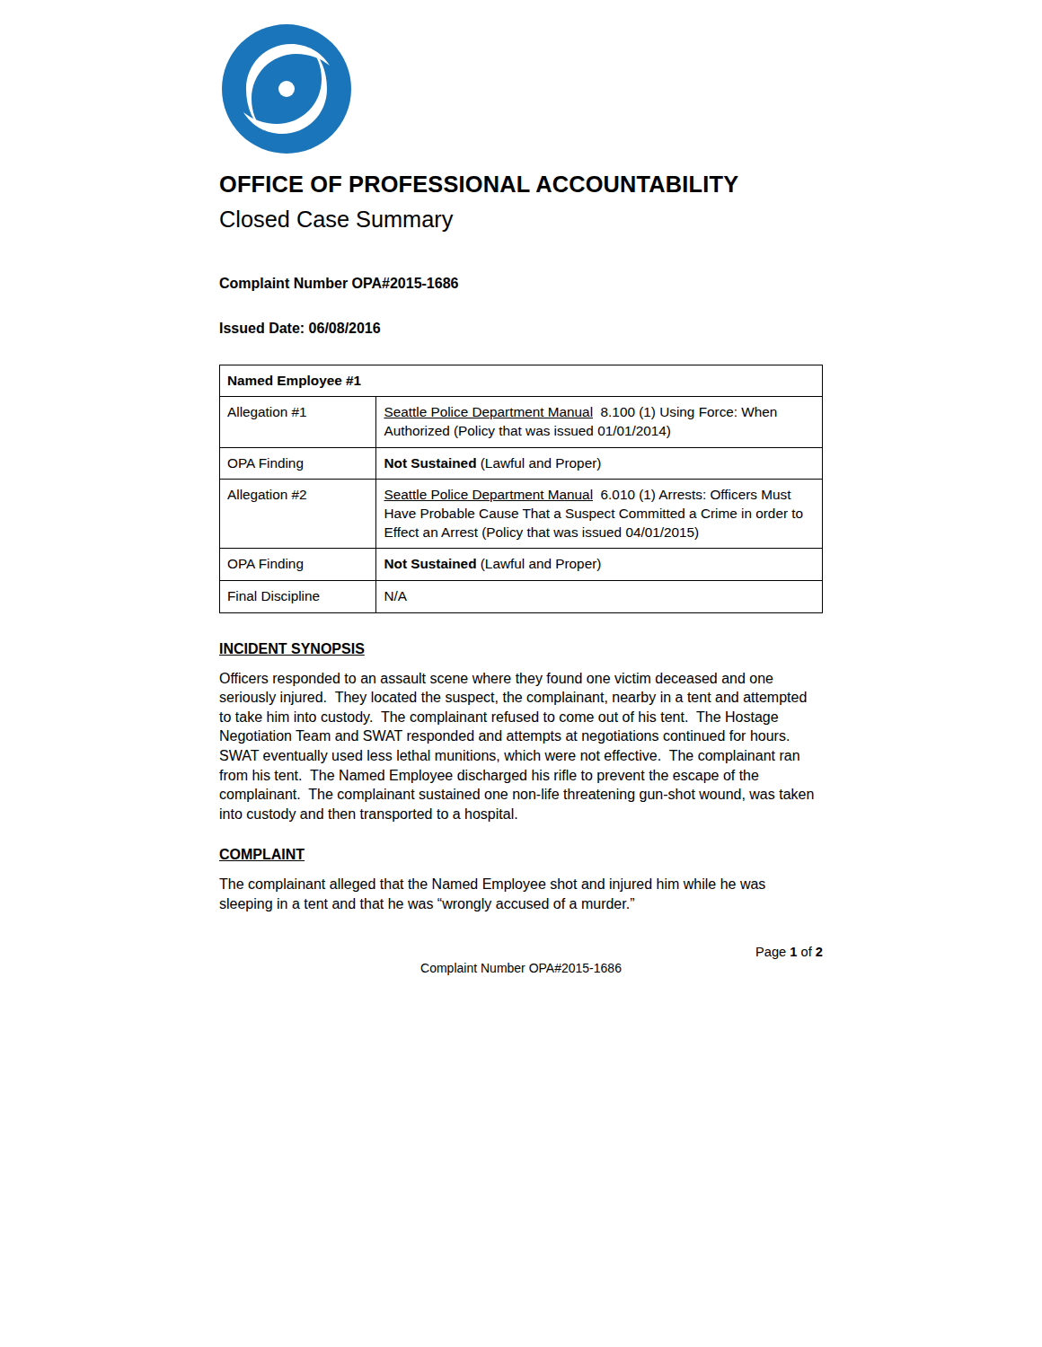OFFICE OF PROFESSIONAL ACCOUNTABILITY
Closed Case Summary
Complaint Number OPA#2015-1686
Issued Date: 06/08/2016
| Named Employee #1 |
| --- |
| Allegation #1 | Seattle Police Department Manual 8.100 (1) Using Force: When Authorized (Policy that was issued 01/01/2014) |
| OPA Finding | Not Sustained (Lawful and Proper) |
| Allegation #2 | Seattle Police Department Manual 6.010 (1) Arrests: Officers Must Have Probable Cause That a Suspect Committed a Crime in order to Effect an Arrest (Policy that was issued 04/01/2015) |
| OPA Finding | Not Sustained (Lawful and Proper) |
| Final Discipline | N/A |
INCIDENT SYNOPSIS
Officers responded to an assault scene where they found one victim deceased and one seriously injured. They located the suspect, the complainant, nearby in a tent and attempted to take him into custody. The complainant refused to come out of his tent. The Hostage Negotiation Team and SWAT responded and attempts at negotiations continued for hours. SWAT eventually used less lethal munitions, which were not effective. The complainant ran from his tent. The Named Employee discharged his rifle to prevent the escape of the complainant. The complainant sustained one non-life threatening gun-shot wound, was taken into custody and then transported to a hospital.
COMPLAINT
The complainant alleged that the Named Employee shot and injured him while he was sleeping in a tent and that he was “wrongly accused of a murder.”
Page 1 of 2
Complaint Number OPA#2015-1686